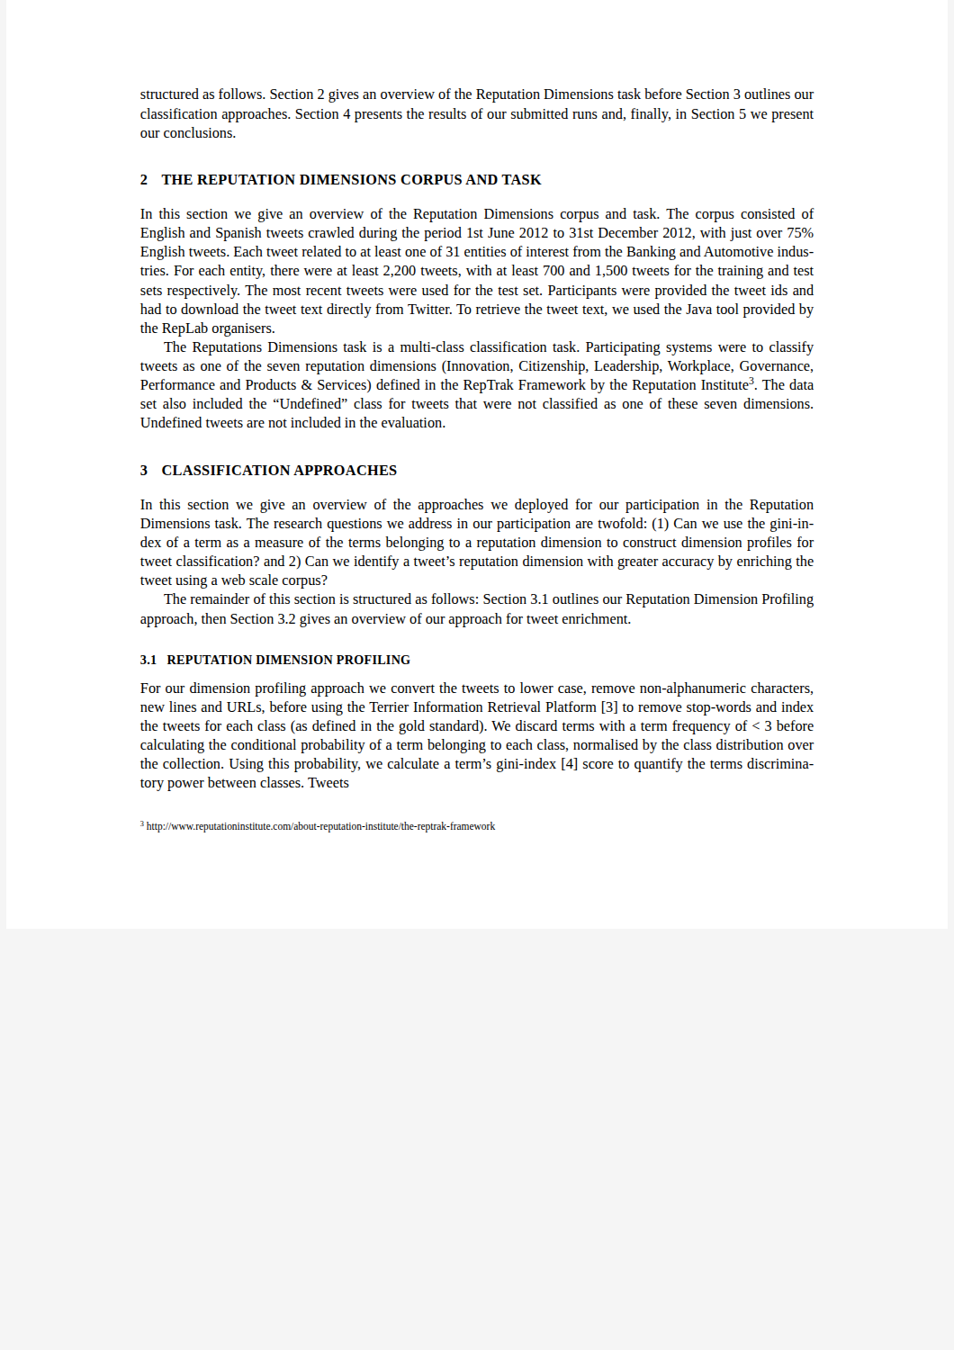structured as follows. Section 2 gives an overview of the Reputation Dimensions task before Section 3 outlines our classification approaches. Section 4 presents the results of our submitted runs and, finally, in Section 5 we present our conclusions.
2 THE REPUTATION DIMENSIONS CORPUS AND TASK
In this section we give an overview of the Reputation Dimensions corpus and task. The corpus consisted of English and Spanish tweets crawled during the period 1st June 2012 to 31st December 2012, with just over 75% English tweets. Each tweet related to at least one of 31 entities of interest from the Banking and Automotive industries. For each entity, there were at least 2,200 tweets, with at least 700 and 1,500 tweets for the training and test sets respectively. The most recent tweets were used for the test set. Participants were provided the tweet ids and had to download the tweet text directly from Twitter. To retrieve the tweet text, we used the Java tool provided by the RepLab organisers.
The Reputations Dimensions task is a multi-class classification task. Participating systems were to classify tweets as one of the seven reputation dimensions (Innovation, Citizenship, Leadership, Workplace, Governance, Performance and Products & Services) defined in the RepTrak Framework by the Reputation Institute3. The data set also included the “Undefined” class for tweets that were not classified as one of these seven dimensions. Undefined tweets are not included in the evaluation.
3 CLASSIFICATION APPROACHES
In this section we give an overview of the approaches we deployed for our participation in the Reputation Dimensions task. The research questions we address in our participation are twofold: (1) Can we use the gini-index of a term as a measure of the terms belonging to a reputation dimension to construct dimension profiles for tweet classification? and 2) Can we identify a tweet’s reputation dimension with greater accuracy by enriching the tweet using a web scale corpus?
The remainder of this section is structured as follows: Section 3.1 outlines our Reputation Dimension Profiling approach, then Section 3.2 gives an overview of our approach for tweet enrichment.
3.1 REPUTATION DIMENSION PROFILING
For our dimension profiling approach we convert the tweets to lower case, remove non-alphanumeric characters, new lines and URLs, before using the Terrier Information Retrieval Platform [3] to remove stop-words and index the tweets for each class (as defined in the gold standard). We discard terms with a term frequency of < 3 before calculating the conditional probability of a term belonging to each class, normalised by the class distribution over the collection. Using this probability, we calculate a term’s gini-index [4] score to quantify the terms discriminatory power between classes. Tweets
3http://www.reputationinstitute.com/about-reputation-institute/the-reptrak-framework